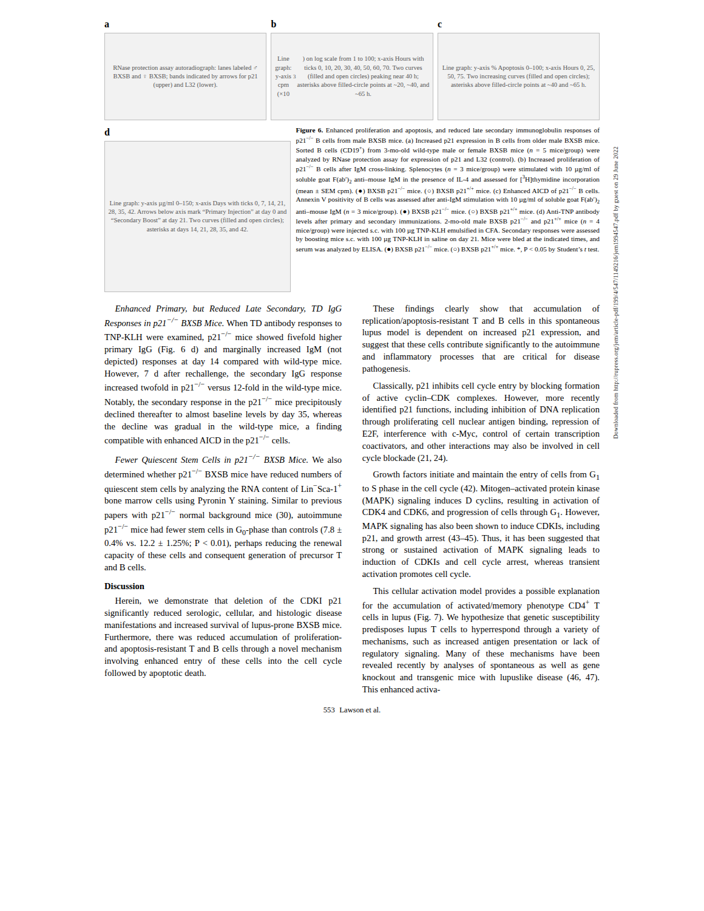Downloaded from http://rupress.org/jem/article-pdf/199/4/547/1149216/jem1994547.pdf by guest on 29 June 2022
a
RNase protection assay autoradiograph: lanes labeled ♂ BXSB and ♀ BXSB; bands indicated by arrows for p21 (upper) and L32 (lower).
b
Line graph: y-axis cpm (×103) on log scale from 1 to 100; x-axis Hours with ticks 0, 10, 20, 30, 40, 50, 60, 70. Two curves (filled and open circles) peaking near 40 h; asterisks above filled-circle points at ~20, ~40, and ~65 h.
c
Line graph: y-axis % Apoptosis 0–100; x-axis Hours 0, 25, 50, 75. Two increasing curves (filled and open circles); asterisks above filled-circle points at ~40 and ~65 h.
d
Line graph: y-axis µg/ml 0–150; x-axis Days with ticks 0, 7, 14, 21, 28, 35, 42. Arrows below axis mark “Primary Injection” at day 0 and “Secondary Boost” at day 21. Two curves (filled and open circles); asterisks at days 14, 21, 28, 35, and 42.
Figure 6. Enhanced proliferation and apoptosis, and reduced late secondary immunoglobulin responses of p21−/− B cells from male BXSB mice. (a) Increased p21 expression in B cells from older male BXSB mice. Sorted B cells (CD19+) from 3-mo-old wild-type male or female BXSB mice (n = 5 mice/group) were analyzed by RNase protection assay for expression of p21 and L32 (control). (b) Increased proliferation of p21−/− B cells after IgM cross-linking. Splenocytes (n = 3 mice/group) were stimulated with 10 µg/ml of soluble goat F(ab′)2 anti–mouse IgM in the presence of IL-4 and assessed for [3H]thymidine incorporation (mean ± SEM cpm). (●) BXSB p21−/− mice. (○) BXSB p21+/+ mice. (c) Enhanced AICD of p21−/− B cells. Annexin V positivity of B cells was assessed after anti-IgM stimulation with 10 µg/ml of soluble goat F(ab′)2 anti–mouse IgM (n = 3 mice/group). (●) BXSB p21−/− mice. (○) BXSB p21+/+ mice. (d) Anti-TNP antibody levels after primary and secondary immunizations. 2-mo-old male BXSB p21−/− and p21+/+ mice (n = 4 mice/group) were injected s.c. with 100 µg TNP-KLH emulsified in CFA. Secondary responses were assessed by boosting mice s.c. with 100 µg TNP-KLH in saline on day 21. Mice were bled at the indicated times, and serum was analyzed by ELISA. (●) BXSB p21−/− mice. (○) BXSB p21+/+ mice. *, P < 0.05 by Student’s t test.
Enhanced Primary, but Reduced Late Secondary, TD IgG Responses in p21−/− BXSB Mice. When TD antibody responses to TNP-KLH were examined, p21−/− mice showed fivefold higher primary IgG (Fig. 6 d) and marginally increased IgM (not depicted) responses at day 14 compared with wild-type mice. However, 7 d after rechallenge, the secondary IgG response increased twofold in p21−/− versus 12-fold in the wild-type mice. Notably, the secondary response in the p21−/− mice precipitously declined thereafter to almost baseline levels by day 35, whereas the decline was gradual in the wild-type mice, a finding compatible with enhanced AICD in the p21−/− cells.
Fewer Quiescent Stem Cells in p21−/− BXSB Mice. We also determined whether p21−/− BXSB mice have reduced numbers of quiescent stem cells by analyzing the RNA content of Lin−Sca-1+ bone marrow cells using Pyronin Y staining. Similar to previous papers with p21−/− normal background mice (30), autoimmune p21−/− mice had fewer stem cells in G0-phase than controls (7.8 ± 0.4% vs. 12.2 ± 1.25%; P < 0.01), perhaps reducing the renewal capacity of these cells and consequent generation of precursor T and B cells.
Discussion
Herein, we demonstrate that deletion of the CDKI p21 significantly reduced serologic, cellular, and histologic disease manifestations and increased survival of lupus-prone BXSB mice. Furthermore, there was reduced accumulation of proliferation- and apoptosis-resistant T and B cells through a novel mechanism involving enhanced entry of these cells into the cell cycle followed by apoptotic death.
These findings clearly show that accumulation of replication/apoptosis-resistant T and B cells in this spontaneous lupus model is dependent on increased p21 expression, and suggest that these cells contribute significantly to the autoimmune and inflammatory processes that are critical for disease pathogenesis.
Classically, p21 inhibits cell cycle entry by blocking formation of active cyclin–CDK complexes. However, more recently identified p21 functions, including inhibition of DNA replication through proliferating cell nuclear antigen binding, repression of E2F, interference with c-Myc, control of certain transcription coactivators, and other interactions may also be involved in cell cycle blockade (21, 24).
Growth factors initiate and maintain the entry of cells from G1 to S phase in the cell cycle (42). Mitogen–activated protein kinase (MAPK) signaling induces D cyclins, resulting in activation of CDK4 and CDK6, and progression of cells through G1. However, MAPK signaling has also been shown to induce CDKIs, including p21, and growth arrest (43–45). Thus, it has been suggested that strong or sustained activation of MAPK signaling leads to induction of CDKIs and cell cycle arrest, whereas transient activation promotes cell cycle.
This cellular activation model provides a possible explanation for the accumulation of activated/memory phenotype CD4+ T cells in lupus (Fig. 7). We hypothesize that genetic susceptibility predisposes lupus T cells to hyperrespond through a variety of mechanisms, such as increased antigen presentation or lack of regulatory signaling. Many of these mechanisms have been revealed recently by analyses of spontaneous as well as gene knockout and transgenic mice with lupuslike disease (46, 47). This enhanced activa-
553 Lawson et al.